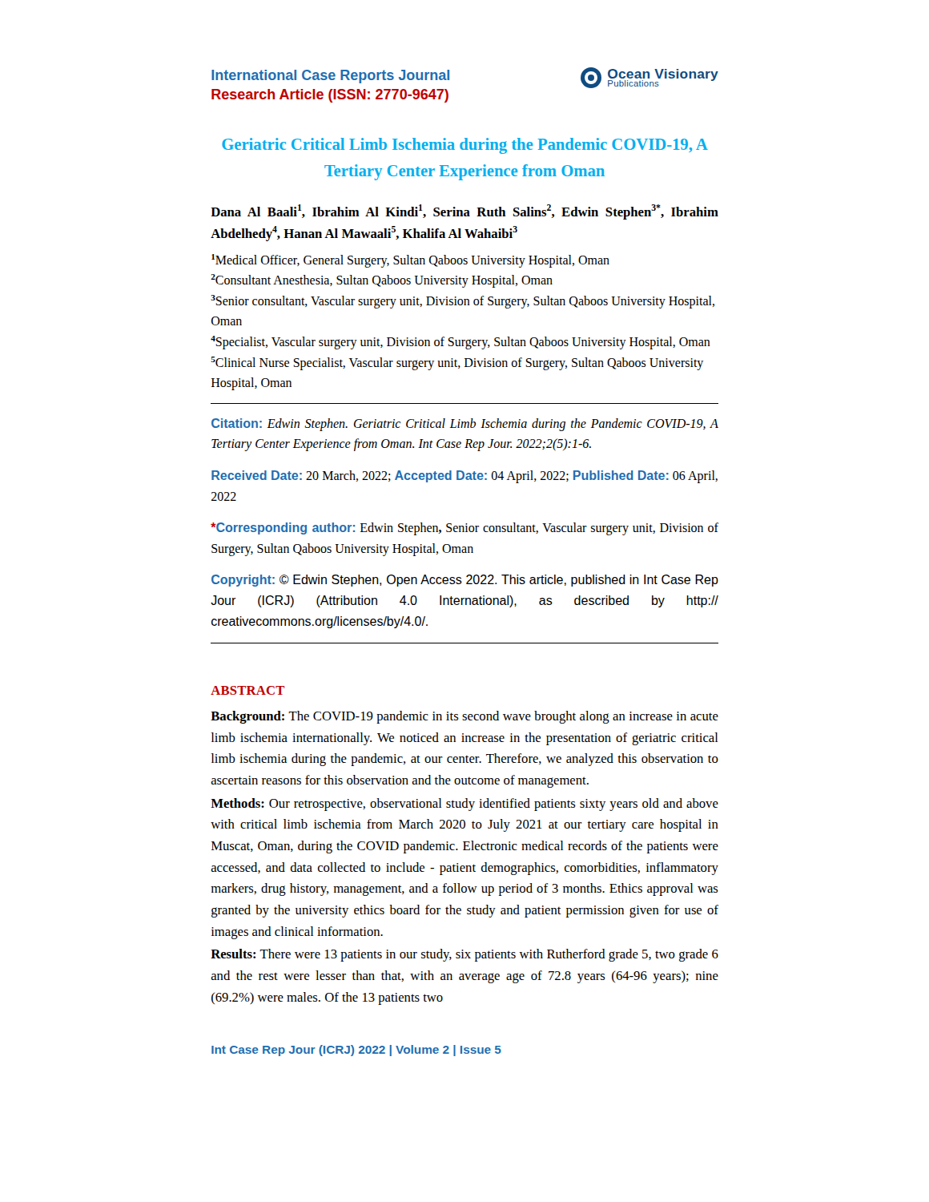International Case Reports Journal
Research Article (ISSN: 2770-9647)
Ocean Visionary Publications
Geriatric Critical Limb Ischemia during the Pandemic COVID-19, A Tertiary Center Experience from Oman
Dana Al Baali1, Ibrahim Al Kindi1, Serina Ruth Salins2, Edwin Stephen3*, Ibrahim Abdelhedy4, Hanan Al Mawaali5, Khalifa Al Wahaibi3
1Medical Officer, General Surgery, Sultan Qaboos University Hospital, Oman
2Consultant Anesthesia, Sultan Qaboos University Hospital, Oman
3Senior consultant, Vascular surgery unit, Division of Surgery, Sultan Qaboos University Hospital, Oman
4Specialist, Vascular surgery unit, Division of Surgery, Sultan Qaboos University Hospital, Oman
5Clinical Nurse Specialist, Vascular surgery unit, Division of Surgery, Sultan Qaboos University Hospital, Oman
Citation: Edwin Stephen. Geriatric Critical Limb Ischemia during the Pandemic COVID-19, A Tertiary Center Experience from Oman. Int Case Rep Jour. 2022;2(5):1-6.
Received Date: 20 March, 2022; Accepted Date: 04 April, 2022; Published Date: 06 April, 2022
*Corresponding author: Edwin Stephen, Senior consultant, Vascular surgery unit, Division of Surgery, Sultan Qaboos University Hospital, Oman
Copyright: © Edwin Stephen, Open Access 2022. This article, published in Int Case Rep Jour (ICRJ) (Attribution 4.0 International), as described by http:// creativecommons.org/licenses/by/4.0/.
ABSTRACT
Background: The COVID-19 pandemic in its second wave brought along an increase in acute limb ischemia internationally. We noticed an increase in the presentation of geriatric critical limb ischemia during the pandemic, at our center. Therefore, we analyzed this observation to ascertain reasons for this observation and the outcome of management.
Methods: Our retrospective, observational study identified patients sixty years old and above with critical limb ischemia from March 2020 to July 2021 at our tertiary care hospital in Muscat, Oman, during the COVID pandemic. Electronic medical records of the patients were accessed, and data collected to include - patient demographics, comorbidities, inflammatory markers, drug history, management, and a follow up period of 3 months. Ethics approval was granted by the university ethics board for the study and patient permission given for use of images and clinical information.
Results: There were 13 patients in our study, six patients with Rutherford grade 5, two grade 6 and the rest were lesser than that, with an average age of 72.8 years (64-96 years); nine (69.2%) were males. Of the 13 patients two
Int Case Rep Jour (ICRJ) 2022 | Volume 2 | Issue 5